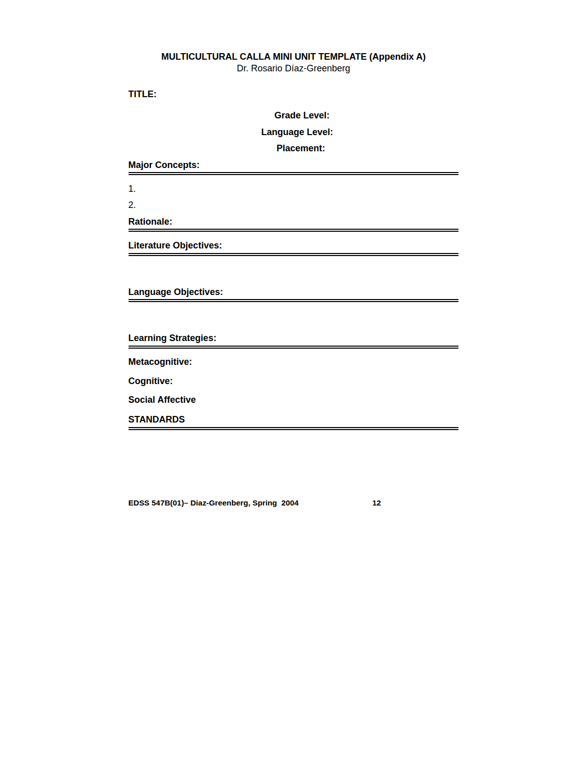MULTICULTURAL CALLA MINI UNIT TEMPLATE (Appendix A)
Dr. Rosario Díaz-Greenberg
TITLE:
Grade Level:
Language Level:
Placement:
Major Concepts:
1.
2.
Rationale:
Literature Objectives:
Language Objectives:
Learning Strategies:
Metacognitive:
Cognitive:
Social Affective
STANDARDS
EDSS 547B(01)– Diaz-Greenberg, Spring 2004 12